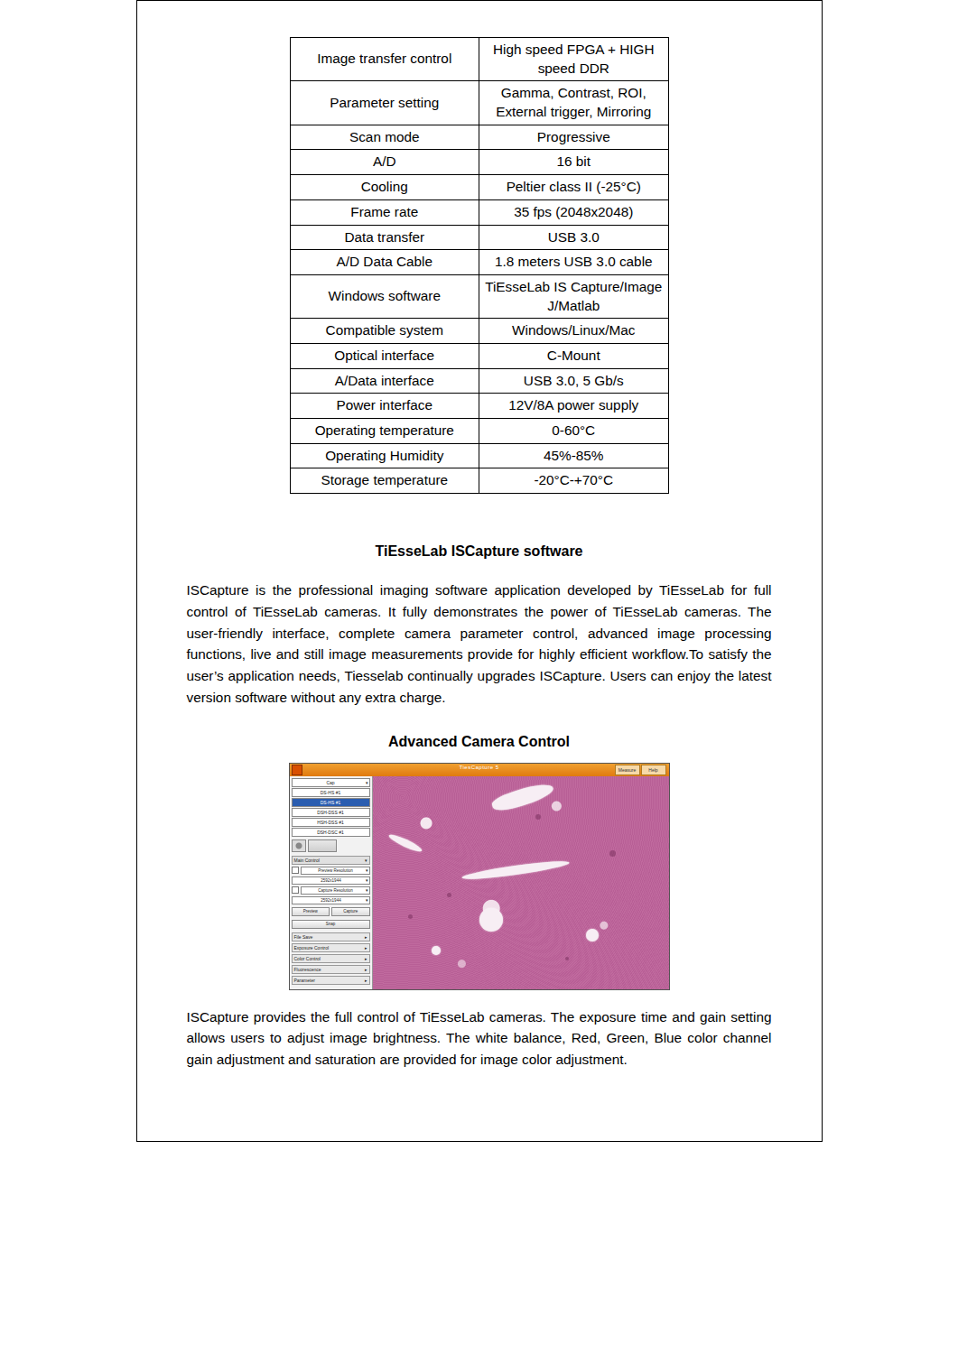| Image transfer control | High speed FPGA + HIGH speed DDR |
| Parameter setting | Gamma, Contrast, ROI, External trigger, Mirroring |
| Scan mode | Progressive |
| A/D | 16 bit |
| Cooling | Peltier class II (-25°C) |
| Frame rate | 35 fps (2048x2048) |
| Data transfer | USB 3.0 |
| A/D Data Cable | 1.8 meters USB 3.0 cable |
| Windows software | TiEsseLab IS Capture/Image J/Matlab |
| Compatible system | Windows/Linux/Mac |
| Optical interface | C-Mount |
| A/Data interface | USB 3.0, 5 Gb/s |
| Power interface | 12V/8A power supply |
| Operating temperature | 0-60°C |
| Operating Humidity | 45%-85% |
| Storage temperature | -20°C-+70°C |
TiEsseLab ISCapture software
ISCapture is the professional imaging software application developed by TiEsseLab for full control of TiEsseLab cameras. It fully demonstrates the power of TiEsseLab cameras. The user-friendly interface, complete camera parameter control, advanced image processing functions, live and still image measurements provide for highly efficient workflow.To satisfy the user’s application needs, Tiesselab continually upgrades ISCapture. Users can enjoy the latest version software without any extra charge.
Advanced Camera Control
TiesCapture 5
Measure
Help
Cap▾
DS-HS #1
DS-HS #1
DSH-DSS #1
HSH-DSS #1
DSH-DSC #1
Main Control▾
Preview Resolution▾
2592x1944▾
Capture Resolution▾
2592x1944▾
Preview
Capture
Snap
File Save▸
Exposure Control▸
Color Control▸
Fluorescence▸
Parameter▸
ISCapture provides the full control of TiEsseLab cameras. The exposure time and gain setting allows users to adjust image brightness. The white balance, Red, Green, Blue color channel gain adjustment and saturation are provided for image color adjustment.